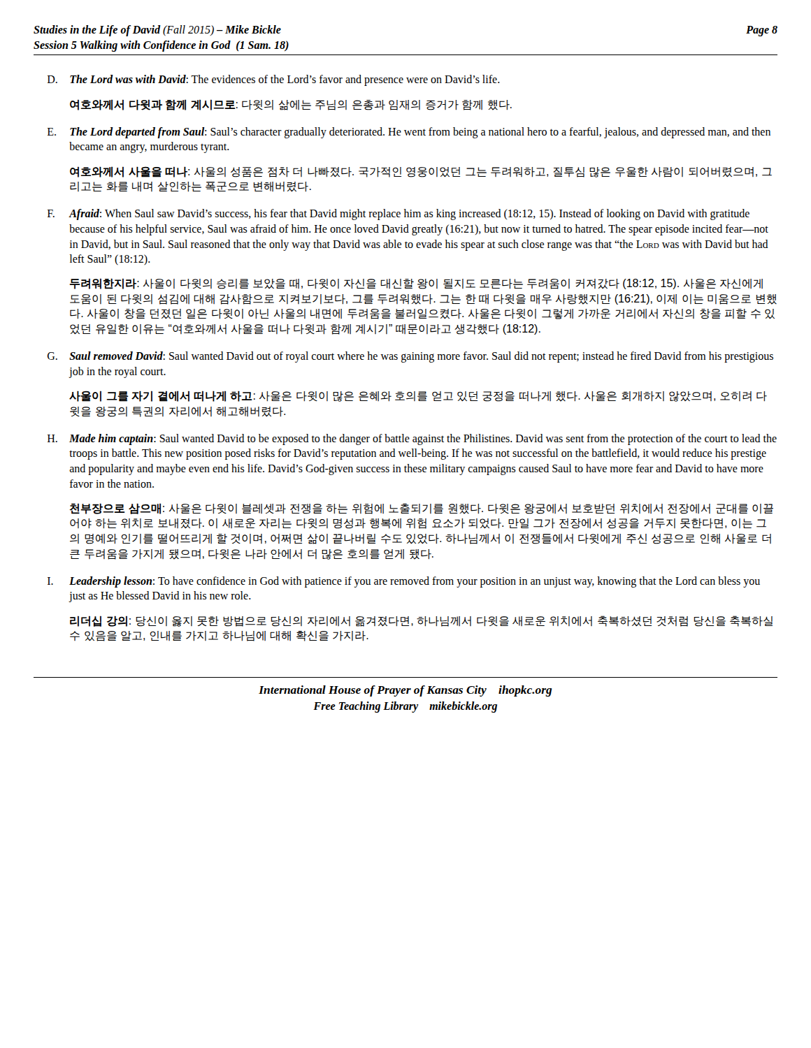Studies in the Life of David (Fall 2015) – Mike Bickle
Session 5 Walking with Confidence in God (1 Sam. 18)
Page 8
D.
The Lord was with David: The evidences of the Lord’s favor and presence were on David’s life.
여호와께서 다윗과 함께 계시므로: 다윗의 삶에는 주님의 은총과 임재의 증거가 함께 했다.
E.
The Lord departed from Saul: Saul’s character gradually deteriorated. He went from being a national hero to a fearful, jealous, and depressed man, and then became an angry, murderous tyrant.
여호와께서 사울을 떠나: 사울의 성품은 점차 더 나빠졌다. 국가적인 영웅이었던 그는 두려워하고, 질투심 많은 우울한 사람이 되어버렸으며, 그리고는 화를 내며 살인하는 폭군으로 변해버렸다.
F.
Afraid: When Saul saw David’s success, his fear that David might replace him as king increased (18:12, 15). Instead of looking on David with gratitude because of his helpful service, Saul was afraid of him. He once loved David greatly (16:21), but now it turned to hatred. The spear episode incited fear—not in David, but in Saul. Saul reasoned that the only way that David was able to evade his spear at such close range was that “the Lord was with David but had left Saul” (18:12).
두려워한지라: 사울이 다윗의 승리를 보았을 때, 다윗이 자신을 대신할 왕이 될지도 모른다는 두려움이 커져갔다 (18:12, 15). 사울은 자신에게 도움이 된 다윗의 섬김에 대해 감사함으로 지켜보기보다, 그를 두려워했다. 그는 한 때 다윗을 매우 사랑했지만 (16:21), 이제 이는 미움으로 변했다. 사울이 창을 던졌던 일은 다윗이 아닌 사울의 내면에 두려움을 불러일으켰다. 사울은 다윗이 그렇게 가까운 거리에서 자신의 창을 피할 수 있었던 유일한 이유는 “여호와께서 사울을 떠나 다윗과 함께 계시기” 때문이라고 생각했다 (18:12).
G.
Saul removed David: Saul wanted David out of royal court where he was gaining more favor. Saul did not repent; instead he fired David from his prestigious job in the royal court.
사울이 그를 자기 곁에서 떠나게 하고: 사울은 다윗이 많은 은혜와 호의를 얻고 있던 궁정을 떠나게 했다. 사울은 회개하지 않았으며, 오히려 다윗을 왕궁의 특권의 자리에서 해고해버렸다.
H.
Made him captain: Saul wanted David to be exposed to the danger of battle against the Philistines. David was sent from the protection of the court to lead the troops in battle. This new position posed risks for David’s reputation and well-being. If he was not successful on the battlefield, it would reduce his prestige and popularity and maybe even end his life. David’s God-given success in these military campaigns caused Saul to have more fear and David to have more favor in the nation.
천부장으로 삼으매: 사울은 다윗이 블레셋과 전쟁을 하는 위험에 노출되기를 원했다. 다윗은 왕궁에서 보호받던 위치에서 전장에서 군대를 이끌어야 하는 위치로 보내졌다. 이 새로운 자리는 다윗의 명성과 행복에 위험 요소가 되었다. 만일 그가 전장에서 성공을 거두지 못한다면, 이는 그의 명예와 인기를 떨어뜨리게 할 것이며, 어쩌면 삶이 끝나버릴 수도 있었다. 하나님께서 이 전쟁들에서 다윗에게 주신 성공으로 인해 사울로 더 큰 두려움을 가지게 됐으며, 다윗은 나라 안에서 더 많은 호의를 얻게 됐다.
I.
Leadership lesson: To have confidence in God with patience if you are removed from your position in an unjust way, knowing that the Lord can bless you just as He blessed David in his new role.
리더십 강의: 당신이 옳지 못한 방법으로 당신의 자리에서 옮겨졌다면, 하나님께서 다윗을 새로운 위치에서 축복하셨던 것처럼 당신을 축복하실 수 있음을 알고, 인내를 가지고 하나님에 대해 확신을 가지라.
International House of Prayer of Kansas City ihopkc.org
Free Teaching Library mikebickle.org